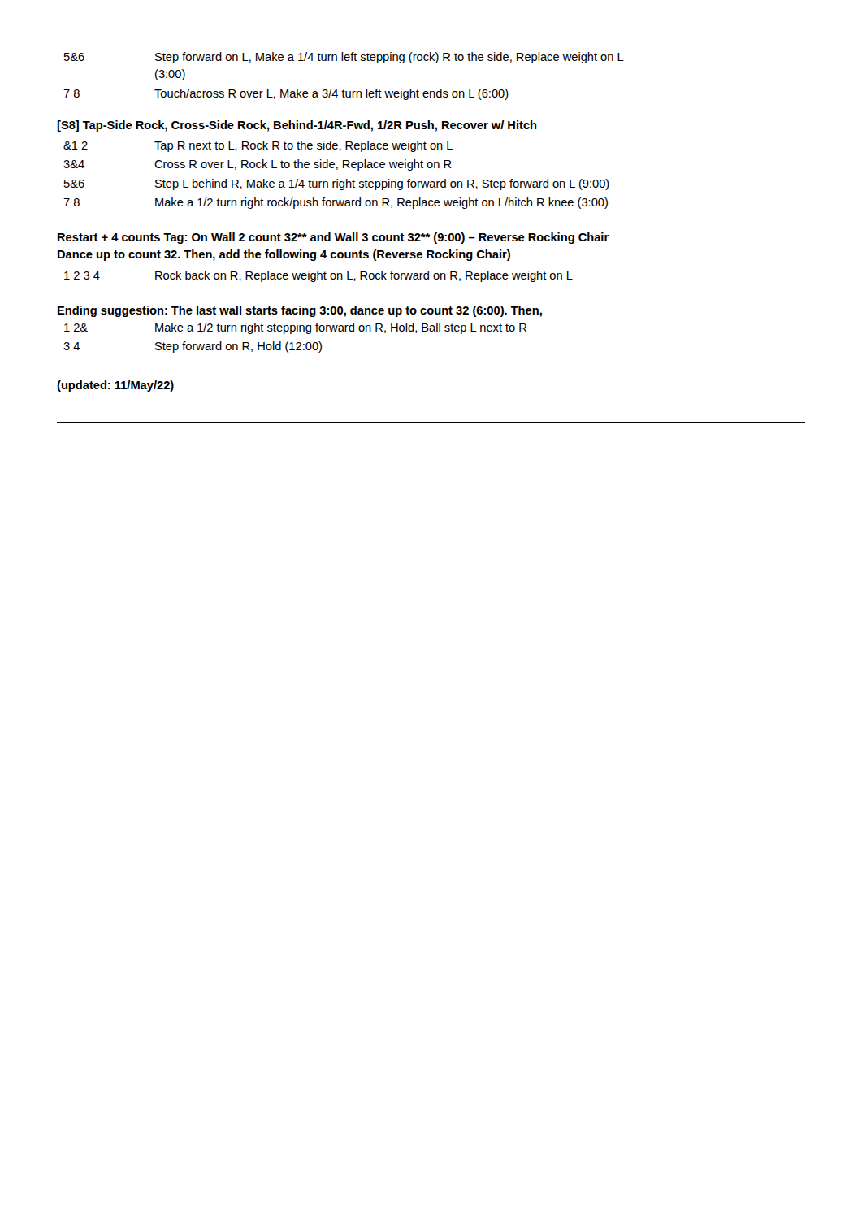5&6
Step forward on L, Make a 1/4 turn left stepping (rock) R to the side, Replace weight on L (3:00)
7 8
Touch/across R over L, Make a 3/4 turn left weight ends on L (6:00)
[S8] Tap-Side Rock, Cross-Side Rock, Behind-1/4R-Fwd, 1/2R Push, Recover w/ Hitch
&1 2
Tap R next to L, Rock R to the side, Replace weight on L
3&4
Cross R over L, Rock L to the side, Replace weight on R
5&6
Step L behind R, Make a 1/4 turn right stepping forward on R, Step forward on L (9:00)
7 8
Make a 1/2 turn right rock/push forward on R, Replace weight on L/hitch R knee (3:00)
Restart + 4 counts Tag: On Wall 2 count 32** and Wall 3 count 32** (9:00) – Reverse Rocking Chair
Dance up to count 32. Then, add the following 4 counts (Reverse Rocking Chair)
1 2 3 4
Rock back on R, Replace weight on L, Rock forward on R, Replace weight on L
Ending suggestion: The last wall starts facing 3:00, dance up to count 32 (6:00). Then,
1 2&
Make a 1/2 turn right stepping forward on R, Hold, Ball step L next to R
3 4
Step forward on R, Hold (12:00)
(updated: 11/May/22)